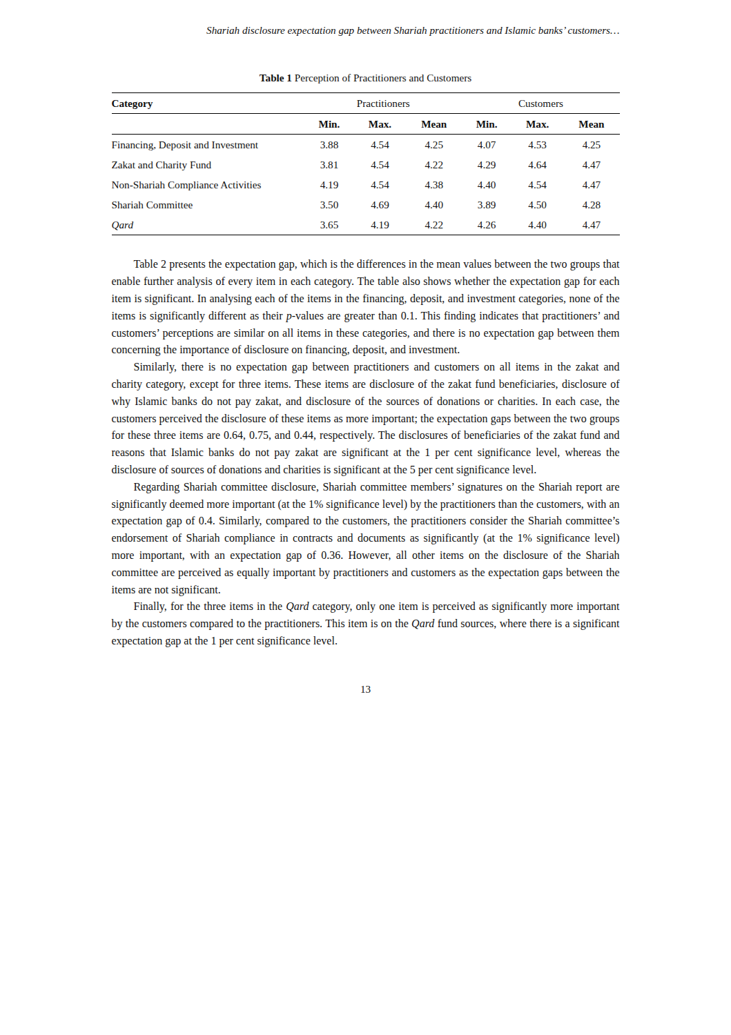Shariah disclosure expectation gap between Shariah practitioners and Islamic banks’ customers…
Table 1 Perception of Practitioners and Customers
| Category | Practitioners | Customers |
| --- | --- | --- |
| | Min. | Max. | Mean | Min. | Max. | Mean |
| Financing, Deposit and Investment | 3.88 | 4.54 | 4.25 | 4.07 | 4.53 | 4.25 |
| Zakat and Charity Fund | 3.81 | 4.54 | 4.22 | 4.29 | 4.64 | 4.47 |
| Non-Shariah Compliance Activities | 4.19 | 4.54 | 4.38 | 4.40 | 4.54 | 4.47 |
| Shariah Committee | 3.50 | 4.69 | 4.40 | 3.89 | 4.50 | 4.28 |
| Qard | 3.65 | 4.19 | 4.22 | 4.26 | 4.40 | 4.47 |
Table 2 presents the expectation gap, which is the differences in the mean values between the two groups that enable further analysis of every item in each category. The table also shows whether the expectation gap for each item is significant. In analysing each of the items in the financing, deposit, and investment categories, none of the items is significantly different as their p-values are greater than 0.1. This finding indicates that practitioners’ and customers’ perceptions are similar on all items in these categories, and there is no expectation gap between them concerning the importance of disclosure on financing, deposit, and investment.
Similarly, there is no expectation gap between practitioners and customers on all items in the zakat and charity category, except for three items. These items are disclosure of the zakat fund beneficiaries, disclosure of why Islamic banks do not pay zakat, and disclosure of the sources of donations or charities. In each case, the customers perceived the disclosure of these items as more important; the expectation gaps between the two groups for these three items are 0.64, 0.75, and 0.44, respectively. The disclosures of beneficiaries of the zakat fund and reasons that Islamic banks do not pay zakat are significant at the 1 per cent significance level, whereas the disclosure of sources of donations and charities is significant at the 5 per cent significance level.
Regarding Shariah committee disclosure, Shariah committee members’ signatures on the Shariah report are significantly deemed more important (at the 1% significance level) by the practitioners than the customers, with an expectation gap of 0.4. Similarly, compared to the customers, the practitioners consider the Shariah committee’s endorsement of Shariah compliance in contracts and documents as significantly (at the 1% significance level) more important, with an expectation gap of 0.36. However, all other items on the disclosure of the Shariah committee are perceived as equally important by practitioners and customers as the expectation gaps between the items are not significant.
Finally, for the three items in the Qard category, only one item is perceived as significantly more important by the customers compared to the practitioners. This item is on the Qard fund sources, where there is a significant expectation gap at the 1 per cent significance level.
13